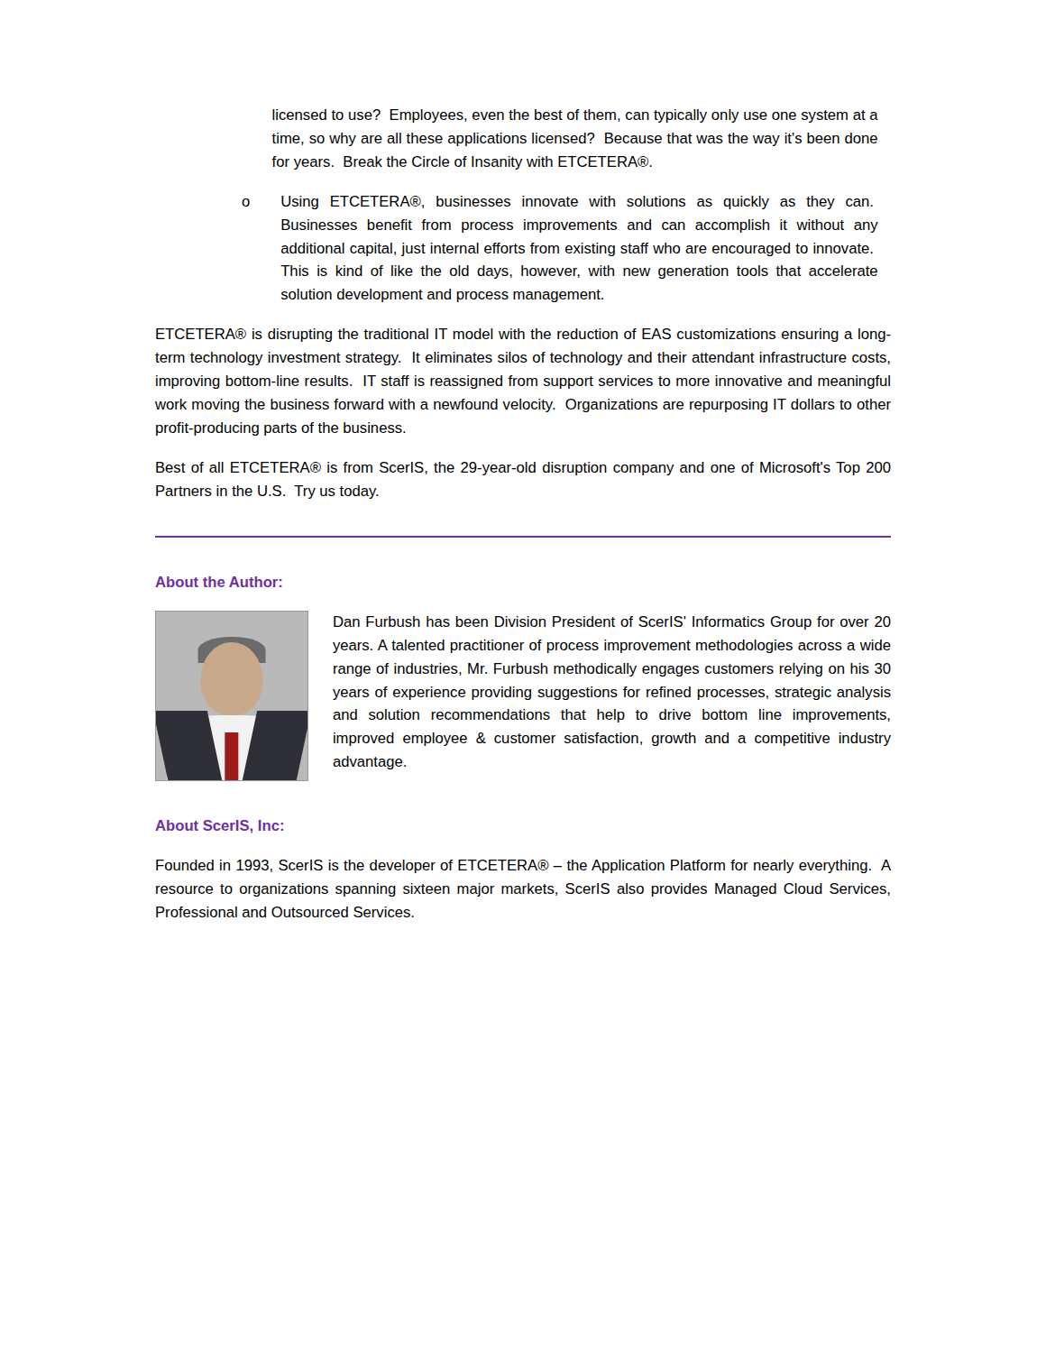licensed to use? Employees, even the best of them, can typically only use one system at a time, so why are all these applications licensed? Because that was the way it's been done for years. Break the Circle of Insanity with ETCETERA®.
o
Using ETCETERA®, businesses innovate with solutions as quickly as they can. Businesses benefit from process improvements and can accomplish it without any additional capital, just internal efforts from existing staff who are encouraged to innovate. This is kind of like the old days, however, with new generation tools that accelerate solution development and process management.
ETCETERA® is disrupting the traditional IT model with the reduction of EAS customizations ensuring a long-term technology investment strategy. It eliminates silos of technology and their attendant infrastructure costs, improving bottom-line results. IT staff is reassigned from support services to more innovative and meaningful work moving the business forward with a newfound velocity. Organizations are repurposing IT dollars to other profit-producing parts of the business.
Best of all ETCETERA® is from ScerIS, the 29-year-old disruption company and one of Microsoft's Top 200 Partners in the U.S. Try us today.
About the Author:
Dan Furbush has been Division President of ScerIS' Informatics Group for over 20 years. A talented practitioner of process improvement methodologies across a wide range of industries, Mr. Furbush methodically engages customers relying on his 30 years of experience providing suggestions for refined processes, strategic analysis and solution recommendations that help to drive bottom line improvements, improved employee & customer satisfaction, growth and a competitive industry advantage.
About ScerIS, Inc:
Founded in 1993, ScerIS is the developer of ETCETERA® – the Application Platform for nearly everything. A resource to organizations spanning sixteen major markets, ScerIS also provides Managed Cloud Services, Professional and Outsourced Services.